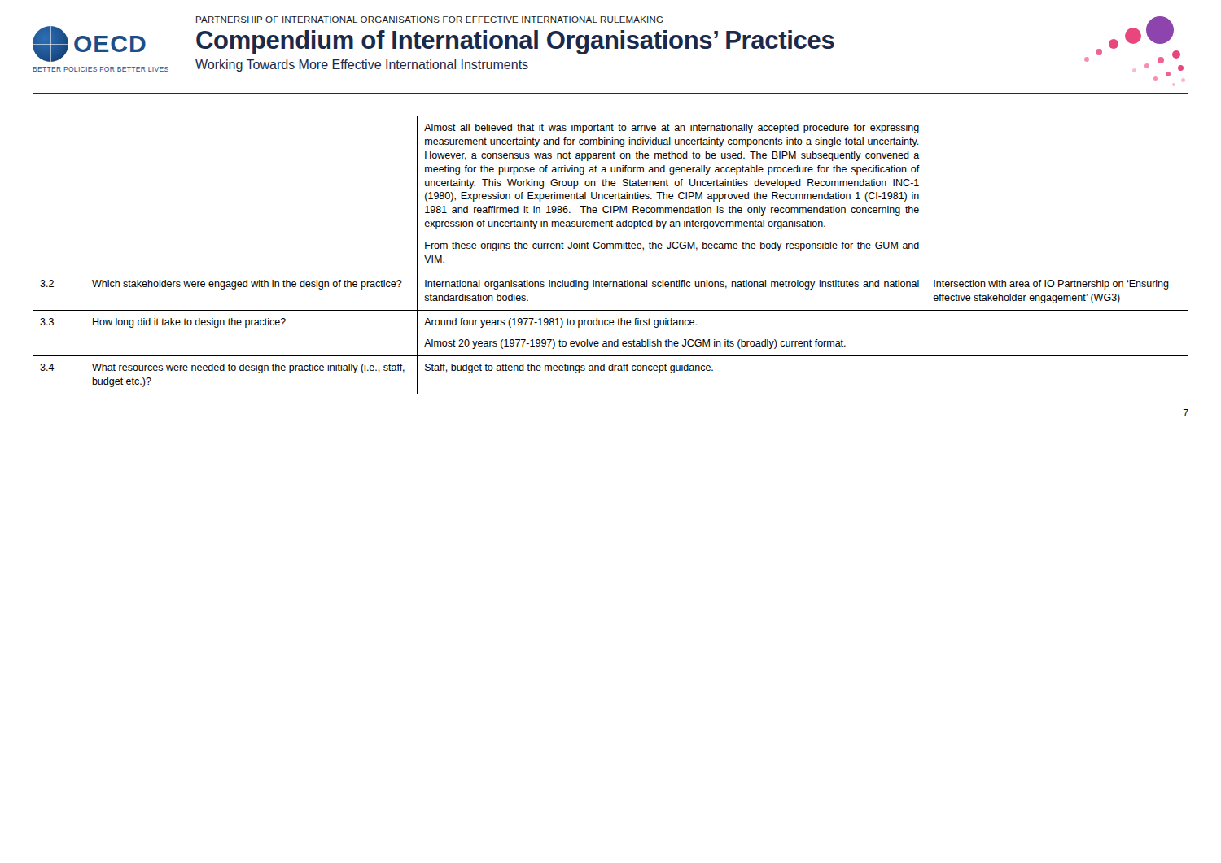OECD
BETTER POLICIES FOR BETTER LIVES
PARTNERSHIP OF INTERNATIONAL ORGANISATIONS FOR EFFECTIVE INTERNATIONAL RULEMAKING
Compendium of International Organisations’ Practices
Working Towards More Effective International Instruments
| | | Almost all believed that it was important to arrive at an internationally accepted procedure for expressing measurement uncertainty and for combining individual uncertainty components into a single total uncertainty. However, a consensus was not apparent on the method to be used. The BIPM subsequently convened a meeting for the purpose of arriving at a uniform and generally acceptable procedure for the specification of uncertainty. This Working Group on the Statement of Uncertainties developed Recommendation INC-1 (1980), Expression of Experimental Uncertainties. The CIPM approved the Recommendation 1 (CI-1981) in 1981 and reaffirmed it in 1986. The CIPM Recommendation is the only recommendation concerning the expression of uncertainty in measurement adopted by an intergovernmental organisation. From these origins the current Joint Committee, the JCGM, became the body responsible for the GUM and VIM. | |
| 3.2 | Which stakeholders were engaged with in the design of the practice? | International organisations including international scientific unions, national metrology institutes and national standardisation bodies. | Intersection with area of IO Partnership on ‘Ensuring effective stakeholder engagement’ (WG3) |
| 3.3 | How long did it take to design the practice? | Around four years (1977-1981) to produce the first guidance. Almost 20 years (1977-1997) to evolve and establish the JCGM in its (broadly) current format. | |
| 3.4 | What resources were needed to design the practice initially (i.e., staff, budget etc.)? | Staff, budget to attend the meetings and draft concept guidance. | |
7